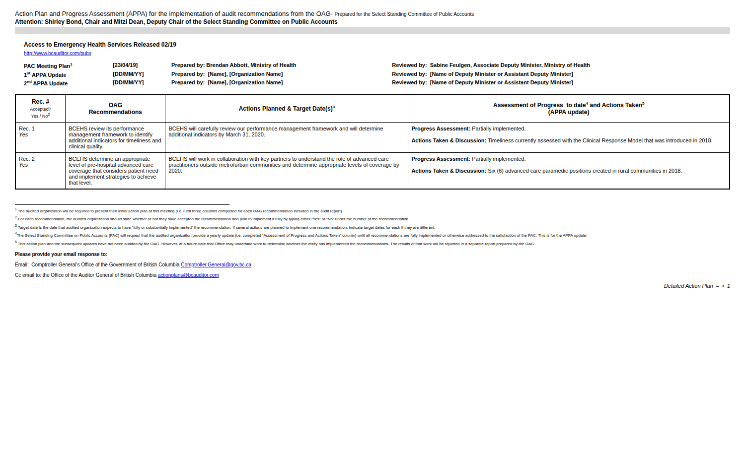Action Plan and Progress Assessment (APPA) for the implementation of audit recommendations from the OAG- Prepared for the Select Standing Committee of Public Accounts
Attention: Shirley Bond, Chair and Mitzi Dean, Deputy Chair of the Select Standing Committee on Public Accounts
Access to Emergency Health Services Released 02/19
http://www.bcauditor.com/pubs
| PAC Meeting Plan 1 | [23/04/19] | Prepared by: Brendan Abbott, Ministry of Health | Reviewed by: Sabine Feulgen, Associate Deputy Minister, Ministry of Health |
| 1 st APPA Update | [DD/MM/YY] | Prepared by: [Name], [Organization Name] | Reviewed by: [Name of Deputy Minister or Assistant Deputy Minister] |
| 2 nd APPA Update | [DD/MM/YY] | Prepared by: [Name], [Organization Name] | Reviewed by: [Name of Deputy Minister or Assistant Deputy Minister] |
| Rec. # Accepted? Yes / No 2 | OAG Recommendations | Actions Planned & Target Date(s) 3 | Assessment of Progress to date 4 and Actions Taken 5 (APPA update) |
| --- | --- | --- | --- |
| Rec. 1 Yes | BCEHS review its performance management framework to identify additional indicators for timeliness and clinical quality. | BCEHS will carefully review our performance management framework and will determine additional indicators by March 31, 2020. | Progress Assessment: Partially implemented. Actions Taken & Discussion: Timeliness currently assessed with the Clinical Response Model that was introduced in 2018. |
| Rec. 2 Yes | BCEHS determine an appropriate level of pre-hospital advanced care coverage that considers patient need and implement strategies to achieve that level. | BCEHS will work in collaboration with key partners to understand the role of advanced care practitioners outside metro/urban communities and determine appropriate levels of coverage by 2020. | Progress Assessment: Partially implemented. Actions Taken & Discussion: Six (6) advanced care paramedic positions created in rural communities in 2018. |
1 The audited organization will be required to present their initial action plan at this meeting (i.e. First three columns completed for each OAG recommendation included in the audit report)
2 For each recommendation, the audited organization should state whether or not they have accepted the recommendation and plan to implement it fully by typing either “Yes” or “No” under the number of the recommendation.
3 Target date is the date that audited organization expects to have “fully or substantially implemented” the recommendation. If several actions are planned to implement one recommendation, indicate target dates for each if they are different.
4The Select Standing Committee on Public Accounts (PAC) will request that the audited organization provide a yearly update (i.e. completed “Assessment of Progress and Actions Taken” column) until all recommendations are fully implemented or otherwise addressed to the satisfaction of the PAC. This is for the APPA update.
5 This action plan and the subsequent updates have not been audited by the OAG. However, at a future date that Office may undertake work to determine whether the entity has implemented the recommendations. The results of that work will be reported in a separate report prepared by the OAG.
Please provide your email response to:
Email: Comptroller General’s Office of the Government of British Columbia Comptroller.General@gov.bc.ca
Cc email to: the Office of the Auditor General of British Columbia actionplans@bcauditor.com
Detailed Action Plan – • 1